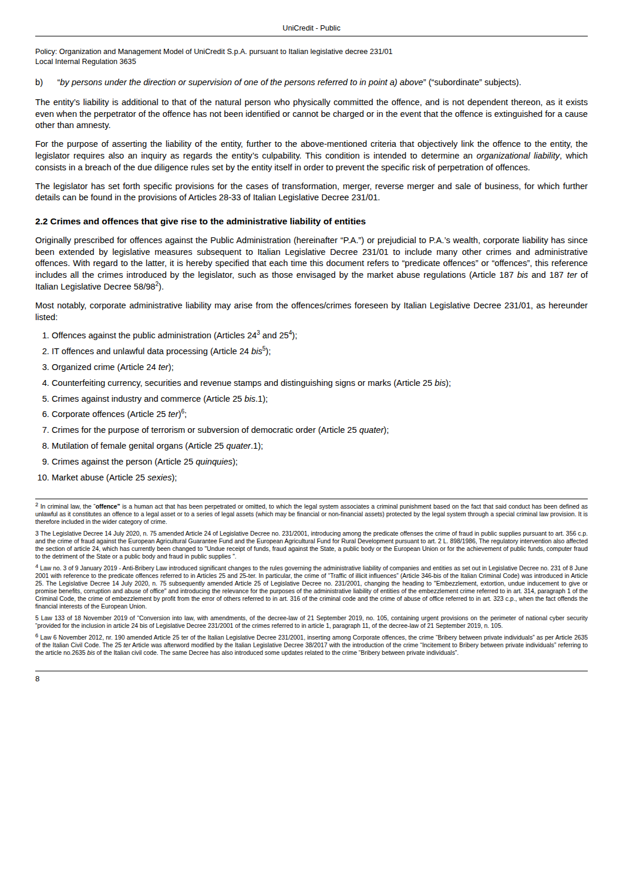UniCredit - Public
Policy: Organization and Management Model of UniCredit S.p.A. pursuant to Italian legislative decree 231/01
Local Internal Regulation 3635
b) “by persons under the direction or supervision of one of the persons referred to in point a) above” (“subordinate” subjects).
The entity’s liability is additional to that of the natural person who physically committed the offence, and is not dependent thereon, as it exists even when the perpetrator of the offence has not been identified or cannot be charged or in the event that the offence is extinguished for a cause other than amnesty.
For the purpose of asserting the liability of the entity, further to the above-mentioned criteria that objectively link the offence to the entity, the legislator requires also an inquiry as regards the entity’s culpability. This condition is intended to determine an organizational liability, which consists in a breach of the due diligence rules set by the entity itself in order to prevent the specific risk of perpetration of offences.
The legislator has set forth specific provisions for the cases of transformation, merger, reverse merger and sale of business, for which further details can be found in the provisions of Articles 28-33 of Italian Legislative Decree 231/01.
2.2 Crimes and offences that give rise to the administrative liability of entities
Originally prescribed for offences against the Public Administration (hereinafter “P.A.”) or prejudicial to P.A.’s wealth, corporate liability has since been extended by legislative measures subsequent to Italian Legislative Decree 231/01 to include many other crimes and administrative offences. With regard to the latter, it is hereby specified that each time this document refers to “predicate offences” or “offences”, this reference includes all the crimes introduced by the legislator, such as those envisaged by the market abuse regulations (Article 187 bis and 187 ter of Italian Legislative Decree 58/982).
Most notably, corporate administrative liability may arise from the offences/crimes foreseen by Italian Legislative Decree 231/01, as hereunder listed:
Offences against the public administration (Articles 243 and 254);
IT offences and unlawful data processing (Article 24 bis5);
Organized crime (Article 24 ter);
Counterfeiting currency, securities and revenue stamps and distinguishing signs or marks (Article 25 bis);
Crimes against industry and commerce (Article 25 bis.1);
Corporate offences (Article 25 ter)6;
Crimes for the purpose of terrorism or subversion of democratic order (Article 25 quater);
Mutilation of female genital organs (Article 25 quater.1);
Crimes against the person (Article 25 quinquies);
Market abuse (Article 25 sexies);
2 In criminal law, the “offence” is a human act that has been perpetrated or omitted, to which the legal system associates a criminal punishment based on the fact that said conduct has been defined as unlawful as it constitutes an offence to a legal asset or to a series of legal assets (which may be financial or non-financial assets) protected by the legal system through a special criminal law provision. It is therefore included in the wider category of crime.
3 The Legislative Decree 14 July 2020, n. 75 amended Article 24 of Legislative Decree no. 231/2001, introducing among the predicate offenses the crime of fraud in public supplies pursuant to art. 356 c.p. and the crime of fraud against the European Agricultural Guarantee Fund and the European Agricultural Fund for Rural Development pursuant to art. 2 L. 898/1986, The regulatory intervention also affected the section of article 24, which has currently been changed to "Undue receipt of funds, fraud against the State, a public body or the European Union or for the achievement of public funds, computer fraud to the detriment of the State or a public body and fraud in public supplies ".
4 Law no. 3 of 9 January 2019 - Anti-Bribery Law introduced significant changes to the rules governing the administrative liability of companies and entities as set out in Legislative Decree no. 231 of 8 June 2001 with reference to the predicate offences referred to in Articles 25 and 25-ter. In particular, the crime of “Traffic of illicit influences” (Article 346-bis of the Italian Criminal Code) was introduced in Article 25. The Legislative Decree 14 July 2020, n. 75 subsequently amended Article 25 of Legislative Decree no. 231/2001, changing the heading to "Embezzlement, extortion, undue inducement to give or promise benefits, corruption and abuse of office" and introducing the relevance for the purposes of the administrative liability of entities of the embezzlement crime referred to in art. 314, paragraph 1 of the Criminal Code, the crime of embezzlement by profit from the error of others referred to in art. 316 of the criminal code and the crime of abuse of office referred to in art. 323 c.p., when the fact offends the financial interests of the European Union.
5 Law 133 of 18 November 2019 of “Conversion into law, with amendments, of the decree-law of 21 September 2019, no. 105, containing urgent provisions on the perimeter of national cyber security “provided for the inclusion in article 24 bis of Legislative Decree 231/2001 of the crimes referred to in article 1, paragraph 11, of the decree-law of 21 September 2019, n. 105.
6 Law 6 November 2012, nr. 190 amended Article 25 ter of the Italian Legislative Decree 231/2001, inserting among Corporate offences, the crime “Bribery between private individuals” as per Article 2635 of the Italian Civil Code. The 25 ter Article was afterword modified by the Italian Legislative Decree 38/2017 with the introduction of the crime “Incitement to Bribery between private individuals” referring to the article no.2635 bis of the Italian civil code. The same Decree has also introduced some updates related to the crime “Bribery between private individuals”.
8